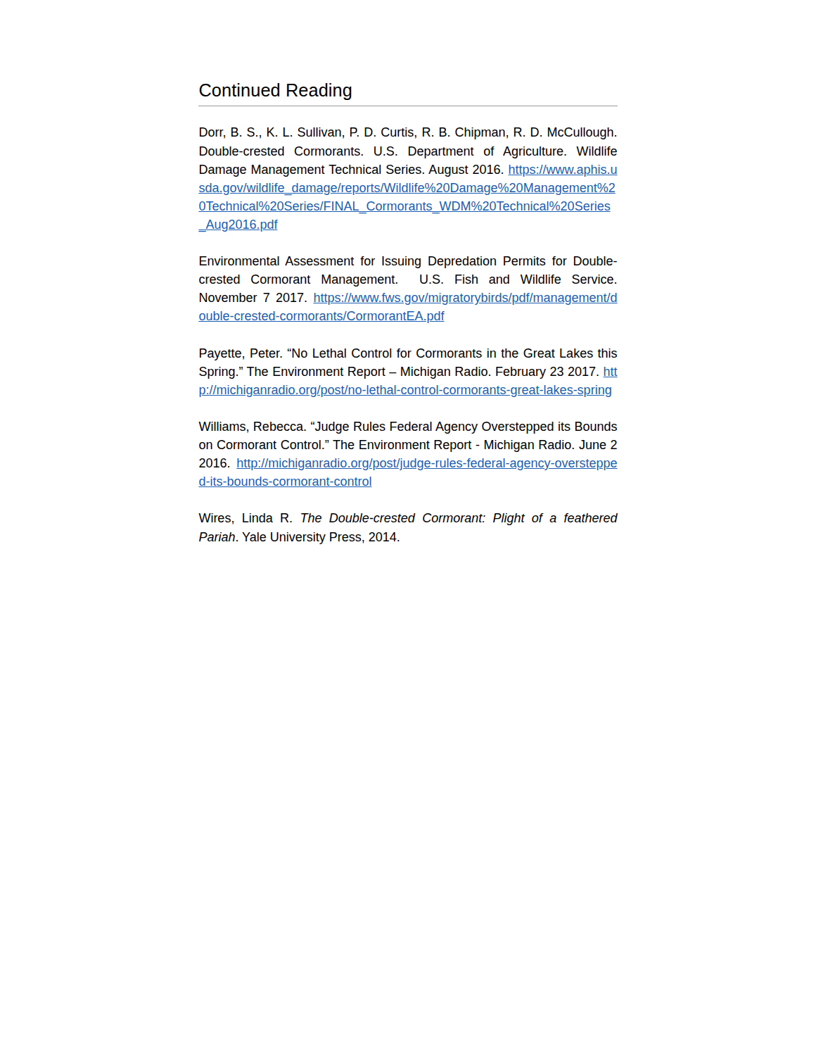Continued Reading
Dorr, B. S., K. L. Sullivan, P. D. Curtis, R. B. Chipman, R. D. McCullough. Double-crested Cormorants. U.S. Department of Agriculture. Wildlife Damage Management Technical Series. August 2016. https://www.aphis.usda.gov/wildlife_damage/reports/Wildlife%20Damage%20Management%20Technical%20Series/FINAL_Cormorants_WDM%20Technical%20Series_Aug2016.pdf
Environmental Assessment for Issuing Depredation Permits for Double-crested Cormorant Management. U.S. Fish and Wildlife Service. November 7 2017. https://www.fws.gov/migratorybirds/pdf/management/double-crested-cormorants/CormorantEA.pdf
Payette, Peter. “No Lethal Control for Cormorants in the Great Lakes this Spring.” The Environment Report – Michigan Radio. February 23 2017. http://michiganradio.org/post/no-lethal-control-cormorants-great-lakes-spring
Williams, Rebecca. “Judge Rules Federal Agency Overstepped its Bounds on Cormorant Control.” The Environment Report - Michigan Radio. June 2 2016. http://michiganradio.org/post/judge-rules-federal-agency-overstepped-its-bounds-cormorant-control
Wires, Linda R. The Double-crested Cormorant: Plight of a feathered Pariah. Yale University Press, 2014.